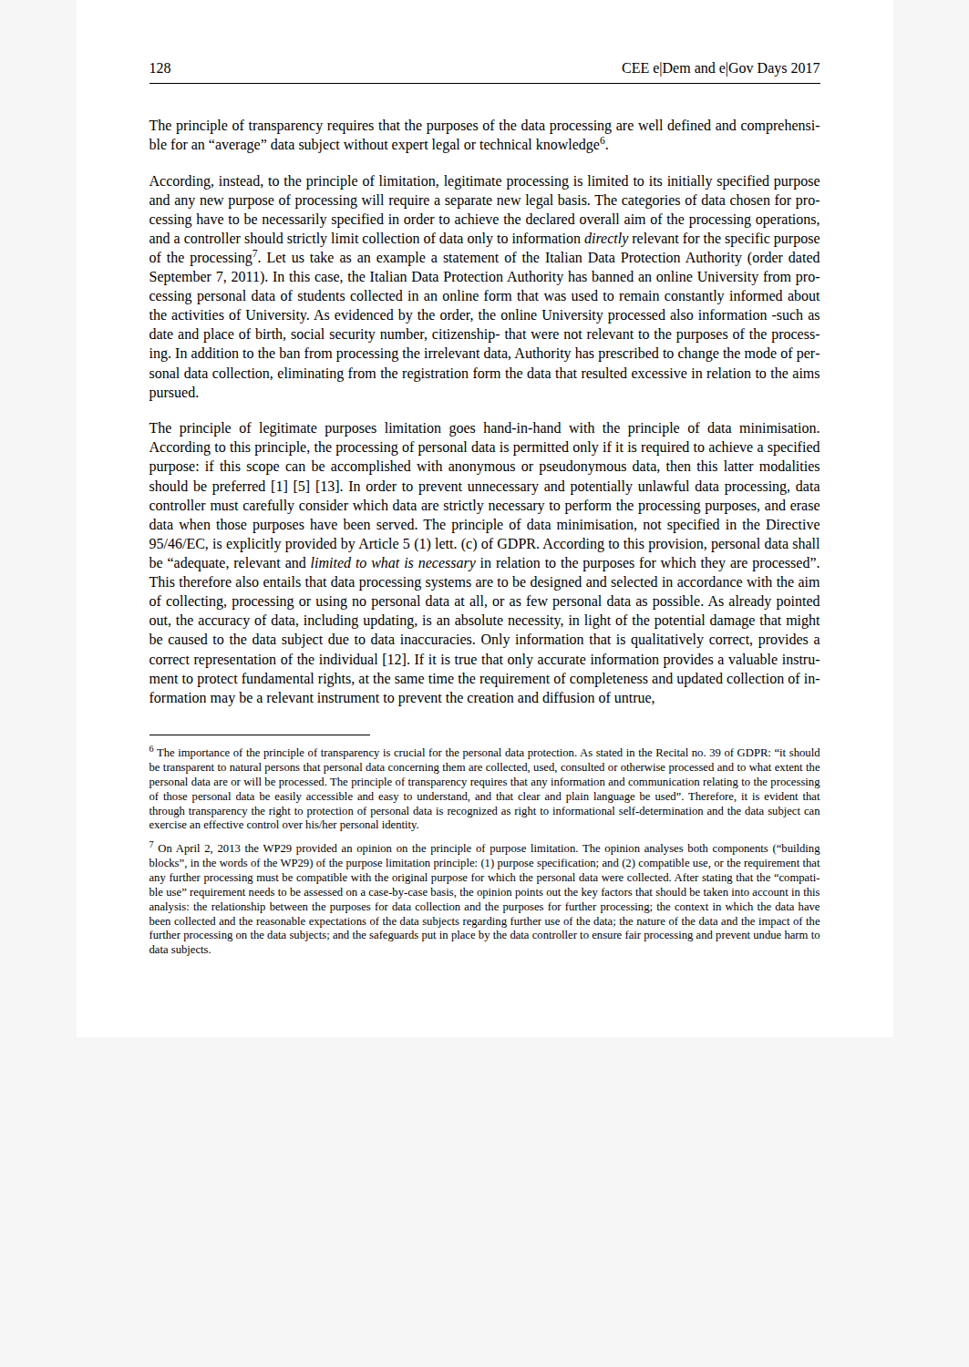128 CEE e|Dem and e|Gov Days 2017
The principle of transparency requires that the purposes of the data processing are well defined and comprehensible for an “average” data subject without expert legal or technical knowledge6.
According, instead, to the principle of limitation, legitimate processing is limited to its initially specified purpose and any new purpose of processing will require a separate new legal basis. The categories of data chosen for processing have to be necessarily specified in order to achieve the declared overall aim of the processing operations, and a controller should strictly limit collection of data only to information directly relevant for the specific purpose of the processing7. Let us take as an example a statement of the Italian Data Protection Authority (order dated September 7, 2011). In this case, the Italian Data Protection Authority has banned an online University from processing personal data of students collected in an online form that was used to remain constantly informed about the activities of University. As evidenced by the order, the online University processed also information -such as date and place of birth, social security number, citizenship- that were not relevant to the purposes of the processing. In addition to the ban from processing the irrelevant data, Authority has prescribed to change the mode of personal data collection, eliminating from the registration form the data that resulted excessive in relation to the aims pursued.
The principle of legitimate purposes limitation goes hand-in-hand with the principle of data minimisation. According to this principle, the processing of personal data is permitted only if it is required to achieve a specified purpose: if this scope can be accomplished with anonymous or pseudonymous data, then this latter modalities should be preferred [1] [5] [13]. In order to prevent unnecessary and potentially unlawful data processing, data controller must carefully consider which data are strictly necessary to perform the processing purposes, and erase data when those purposes have been served. The principle of data minimisation, not specified in the Directive 95/46/EC, is explicitly provided by Article 5 (1) lett. (c) of GDPR. According to this provision, personal data shall be “adequate, relevant and limited to what is necessary in relation to the purposes for which they are processed”. This therefore also entails that data processing systems are to be designed and selected in accordance with the aim of collecting, processing or using no personal data at all, or as few personal data as possible. As already pointed out, the accuracy of data, including updating, is an absolute necessity, in light of the potential damage that might be caused to the data subject due to data inaccuracies. Only information that is qualitatively correct, provides a correct representation of the individual [12]. If it is true that only accurate information provides a valuable instrument to protect fundamental rights, at the same time the requirement of completeness and updated collection of information may be a relevant instrument to prevent the creation and diffusion of untrue,
6 The importance of the principle of transparency is crucial for the personal data protection. As stated in the Recital no. 39 of GDPR: “it should be transparent to natural persons that personal data concerning them are collected, used, consulted or otherwise processed and to what extent the personal data are or will be processed. The principle of transparency requires that any information and communication relating to the processing of those personal data be easily accessible and easy to understand, and that clear and plain language be used”. Therefore, it is evident that through transparency the right to protection of personal data is recognized as right to informational self-determination and the data subject can exercise an effective control over his/her personal identity.
7 On April 2, 2013 the WP29 provided an opinion on the principle of purpose limitation. The opinion analyses both components (“building blocks”, in the words of the WP29) of the purpose limitation principle: (1) purpose specification; and (2) compatible use, or the requirement that any further processing must be compatible with the original purpose for which the personal data were collected. After stating that the “compatible use” requirement needs to be assessed on a case-by-case basis, the opinion points out the key factors that should be taken into account in this analysis: the relationship between the purposes for data collection and the purposes for further processing; the context in which the data have been collected and the reasonable expectations of the data subjects regarding further use of the data; the nature of the data and the impact of the further processing on the data subjects; and the safeguards put in place by the data controller to ensure fair processing and prevent undue harm to data subjects.